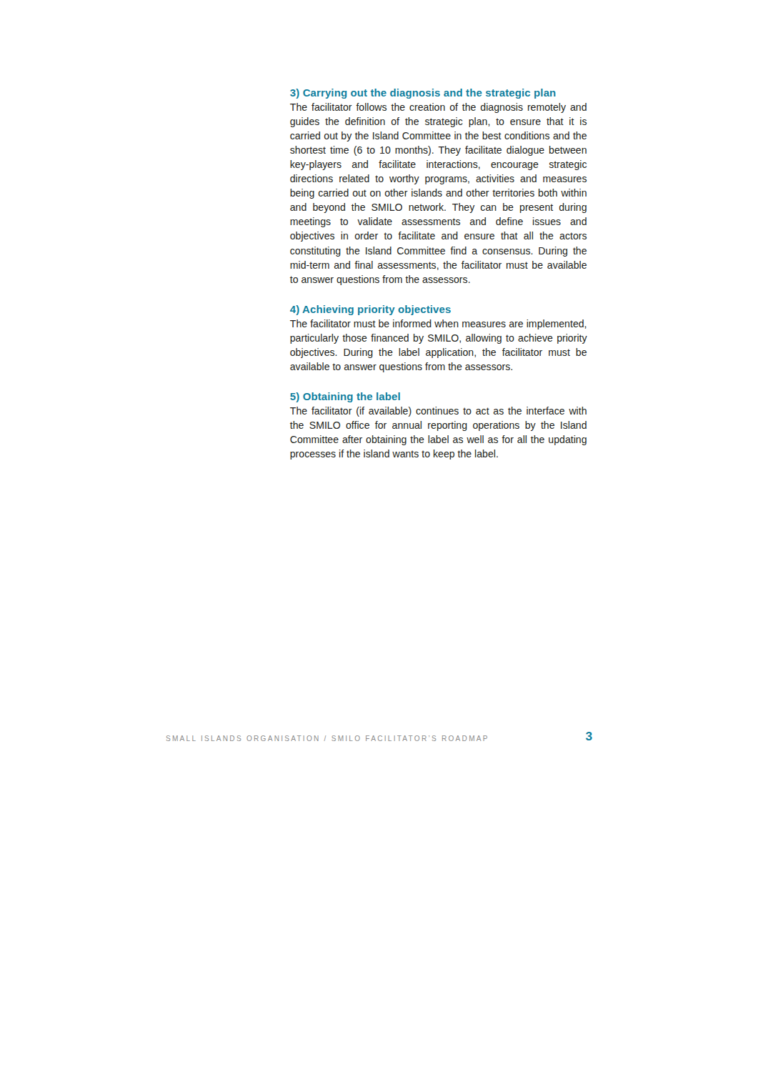3) Carrying out the diagnosis and the strategic plan
The facilitator follows the creation of the diagnosis remotely and guides the definition of the strategic plan, to ensure that it is carried out by the Island Committee in the best conditions and the shortest time (6 to 10 months). They facilitate dialogue between key-players and facilitate interactions, encourage strategic directions related to worthy programs, activities and measures being carried out on other islands and other territories both within and beyond the SMILO network. They can be present during meetings to validate assessments and define issues and objectives in order to facilitate and ensure that all the actors constituting the Island Committee find a consensus. During the mid-term and final assessments, the facilitator must be available to answer questions from the assessors.
4) Achieving priority objectives
The facilitator must be informed when measures are implemented, particularly those financed by SMILO, allowing to achieve priority objectives. During the label application, the facilitator must be available to answer questions from the assessors.
5) Obtaining the label
The facilitator (if available) continues to act as the interface with the SMILO office for annual reporting operations by the Island Committee after obtaining the label as well as for all the updating processes if the island wants to keep the label.
Small Islands Organisation / SMILO Facilitator’s Roadmap
3